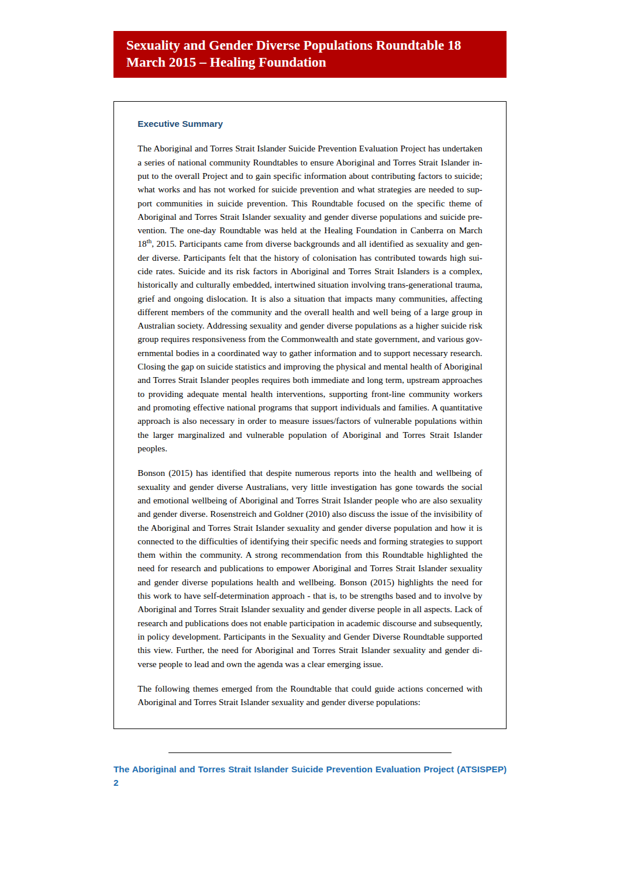Sexuality and Gender Diverse Populations Roundtable 18 March 2015 – Healing Foundation
Executive Summary
The Aboriginal and Torres Strait Islander Suicide Prevention Evaluation Project has undertaken a series of national community Roundtables to ensure Aboriginal and Torres Strait Islander input to the overall Project and to gain specific information about contributing factors to suicide; what works and has not worked for suicide prevention and what strategies are needed to support communities in suicide prevention. This Roundtable focused on the specific theme of Aboriginal and Torres Strait Islander sexuality and gender diverse populations and suicide prevention. The one-day Roundtable was held at the Healing Foundation in Canberra on March 18th, 2015. Participants came from diverse backgrounds and all identified as sexuality and gender diverse. Participants felt that the history of colonisation has contributed towards high suicide rates. Suicide and its risk factors in Aboriginal and Torres Strait Islanders is a complex, historically and culturally embedded, intertwined situation involving trans-generational trauma, grief and ongoing dislocation. It is also a situation that impacts many communities, affecting different members of the community and the overall health and well being of a large group in Australian society. Addressing sexuality and gender diverse populations as a higher suicide risk group requires responsiveness from the Commonwealth and state government, and various governmental bodies in a coordinated way to gather information and to support necessary research. Closing the gap on suicide statistics and improving the physical and mental health of Aboriginal and Torres Strait Islander peoples requires both immediate and long term, upstream approaches to providing adequate mental health interventions, supporting front-line community workers and promoting effective national programs that support individuals and families. A quantitative approach is also necessary in order to measure issues/factors of vulnerable populations within the larger marginalized and vulnerable population of Aboriginal and Torres Strait Islander peoples.
Bonson (2015) has identified that despite numerous reports into the health and wellbeing of sexuality and gender diverse Australians, very little investigation has gone towards the social and emotional wellbeing of Aboriginal and Torres Strait Islander people who are also sexuality and gender diverse. Rosenstreich and Goldner (2010) also discuss the issue of the invisibility of the Aboriginal and Torres Strait Islander sexuality and gender diverse population and how it is connected to the difficulties of identifying their specific needs and forming strategies to support them within the community. A strong recommendation from this Roundtable highlighted the need for research and publications to empower Aboriginal and Torres Strait Islander sexuality and gender diverse populations health and wellbeing. Bonson (2015) highlights the need for this work to have self-determination approach - that is, to be strengths based and to involve by Aboriginal and Torres Strait Islander sexuality and gender diverse people in all aspects. Lack of research and publications does not enable participation in academic discourse and subsequently, in policy development. Participants in the Sexuality and Gender Diverse Roundtable supported this view. Further, the need for Aboriginal and Torres Strait Islander sexuality and gender diverse people to lead and own the agenda was a clear emerging issue.
The following themes emerged from the Roundtable that could guide actions concerned with Aboriginal and Torres Strait Islander sexuality and gender diverse populations:
The Aboriginal and Torres Strait Islander Suicide Prevention Evaluation Project (ATSISPEP) 2